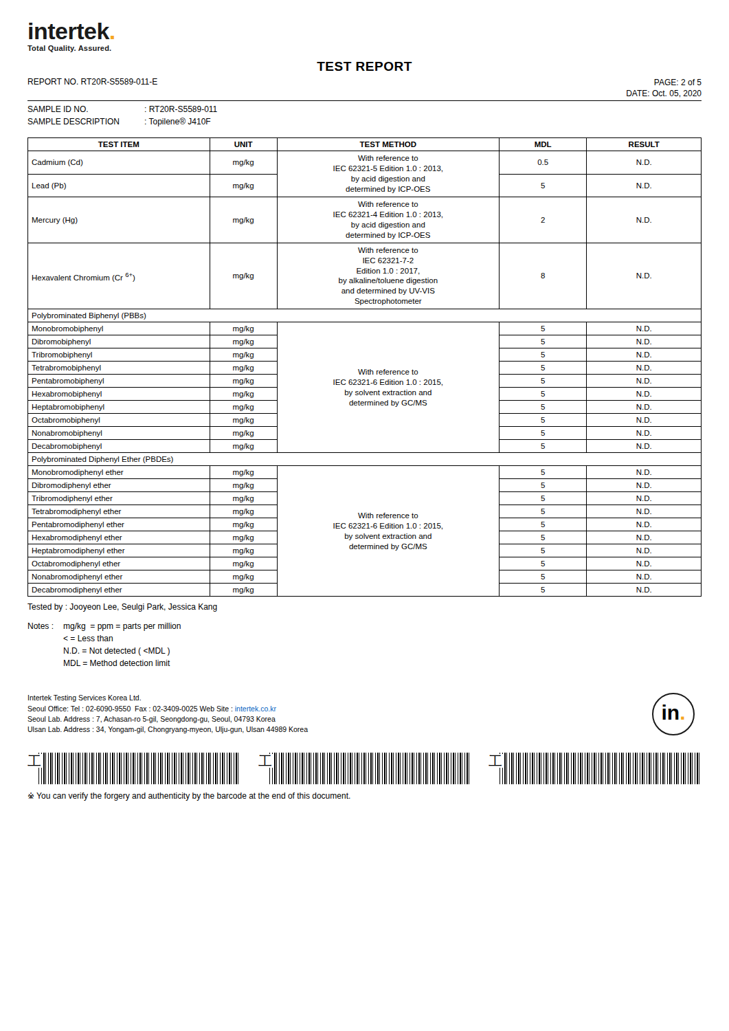intertek.
Total Quality. Assured.
TEST REPORT
REPORT NO. RT20R-S5589-011-E
PAGE: 2 of 5
DATE: Oct. 05, 2020
SAMPLE ID NO.: RT20R-S5589-011
SAMPLE DESCRIPTION: Topilene® J410F
| TEST ITEM | UNIT | TEST METHOD | MDL | RESULT |
| --- | --- | --- | --- | --- |
| Cadmium (Cd) | mg/kg | With reference to IEC 62321-5 Edition 1.0 : 2013, by acid digestion and determined by ICP-OES | 0.5 | N.D. |
| Lead (Pb) | mg/kg | 5 | N.D. |
| Mercury (Hg) | mg/kg | With reference to IEC 62321-4 Edition 1.0 : 2013, by acid digestion and determined by ICP-OES | 2 | N.D. |
| Hexavalent Chromium (Cr 6+ ) | mg/kg | With reference to IEC 62321-7-2 Edition 1.0 : 2017, by alkaline/toluene digestion and determined by UV-VIS Spectrophotometer | 8 | N.D. |
| Polybrominated Biphenyl (PBBs) |
| Monobromobiphenyl | mg/kg | With reference to IEC 62321-6 Edition 1.0 : 2015, by solvent extraction and determined by GC/MS | 5 | N.D. |
| Dibromobiphenyl | mg/kg | 5 | N.D. |
| Tribromobiphenyl | mg/kg | 5 | N.D. |
| Tetrabromobiphenyl | mg/kg | 5 | N.D. |
| Pentabromobiphenyl | mg/kg | 5 | N.D. |
| Hexabromobiphenyl | mg/kg | 5 | N.D. |
| Heptabromobiphenyl | mg/kg | 5 | N.D. |
| Octabromobiphenyl | mg/kg | 5 | N.D. |
| Nonabromobiphenyl | mg/kg | 5 | N.D. |
| Decabromobiphenyl | mg/kg | 5 | N.D. |
| Polybrominated Diphenyl Ether (PBDEs) |
| Monobromodiphenyl ether | mg/kg | With reference to IEC 62321-6 Edition 1.0 : 2015, by solvent extraction and determined by GC/MS | 5 | N.D. |
| Dibromodiphenyl ether | mg/kg | 5 | N.D. |
| Tribromodiphenyl ether | mg/kg | 5 | N.D. |
| Tetrabromodiphenyl ether | mg/kg | 5 | N.D. |
| Pentabromodiphenyl ether | mg/kg | 5 | N.D. |
| Hexabromodiphenyl ether | mg/kg | 5 | N.D. |
| Heptabromodiphenyl ether | mg/kg | 5 | N.D. |
| Octabromodiphenyl ether | mg/kg | 5 | N.D. |
| Nonabromodiphenyl ether | mg/kg | 5 | N.D. |
| Decabromodiphenyl ether | mg/kg | 5 | N.D. |
Tested by : Jooyeon Lee, Seulgi Park, Jessica Kang
Notes : mg/kg = ppm = parts per million
< = Less than
N.D. = Not detected ( <MDL )
MDL = Method detection limit
Intertek Testing Services Korea Ltd.
Seoul Office: Tel : 02-6090-9550 Fax : 02-3409-0025 Web Site : intertek.co.kr
Seoul Lab. Address : 7, Achasan-ro 5-gil, Seongdong-gu, Seoul, 04793 Korea
Ulsan Lab. Address : 34, Yongam-gil, Chongryang-myeon, Ulju-gun, Ulsan 44989 Korea
in.
工
工
工
※ You can verify the forgery and authenticity by the barcode at the end of this document.